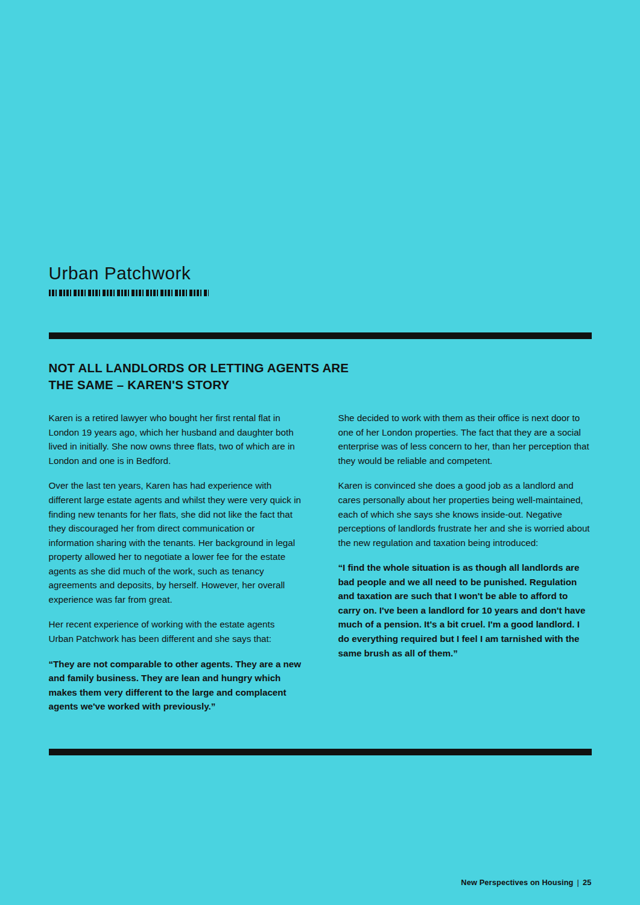Urban Patchwork
Not all landlords or letting agents are
the same – Karen's story
Karen is a retired lawyer who bought her first rental flat in London 19 years ago, which her husband and daughter both lived in initially. She now owns three flats, two of which are in London and one is in Bedford.
Over the last ten years, Karen has had experience with different large estate agents and whilst they were very quick in finding new tenants for her flats, she did not like the fact that they discouraged her from direct communication or information sharing with the tenants. Her background in legal property allowed her to negotiate a lower fee for the estate agents as she did much of the work, such as tenancy agreements and deposits, by herself. However, her overall experience was far from great.
Her recent experience of working with the estate agents Urban Patchwork has been different and she says that:
“They are not comparable to other agents. They are a new and family business. They are lean and hungry which makes them very different to the large and complacent agents we've worked with previously.”
She decided to work with them as their office is next door to one of her London properties. The fact that they are a social enterprise was of less concern to her, than her perception that they would be reliable and competent.
Karen is convinced she does a good job as a landlord and cares personally about her properties being well-maintained, each of which she says she knows inside-out. Negative perceptions of landlords frustrate her and she is worried about the new regulation and taxation being introduced:
“I find the whole situation is as though all landlords are bad people and we all need to be punished. Regulation and taxation are such that I won't be able to afford to carry on. I've been a landlord for 10 years and don't have much of a pension. It's a bit cruel. I'm a good landlord. I do everything required but I feel I am tarnished with the same brush as all of them.”
New Perspectives on Housing|25